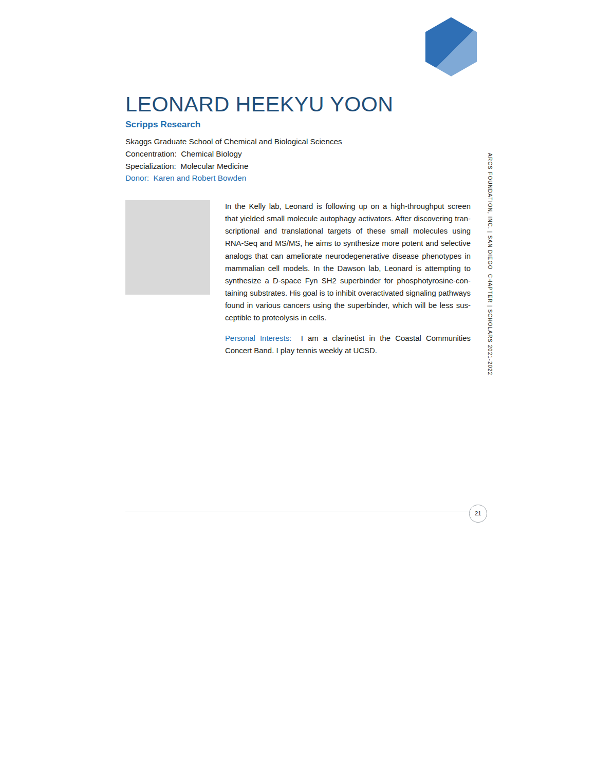ARCS FOUNDATION, INC. | SAN DIEGO CHAPTER | SCHOLARS 2021-2022
LEONARD HEEKYU YOON
Scripps Research
Skaggs Graduate School of Chemical and Biological Sciences
Concentration: Chemical Biology
Specialization: Molecular Medicine
Donor: Karen and Robert Bowden
In the Kelly lab, Leonard is following up on a high-throughput screen that yielded small molecule autophagy activators. After discovering transcriptional and translational targets of these small molecules using RNA-Seq and MS/MS, he aims to synthesize more potent and selective analogs that can ameliorate neurodegenerative disease phenotypes in mammalian cell models. In the Dawson lab, Leonard is attempting to synthesize a D-space Fyn SH2 superbinder for phosphotyrosine-containing substrates. His goal is to inhibit overactivated signaling pathways found in various cancers using the superbinder, which will be less susceptible to proteolysis in cells.
Personal Interests: I am a clarinetist in the Coastal Communities Concert Band. I play tennis weekly at UCSD.
21